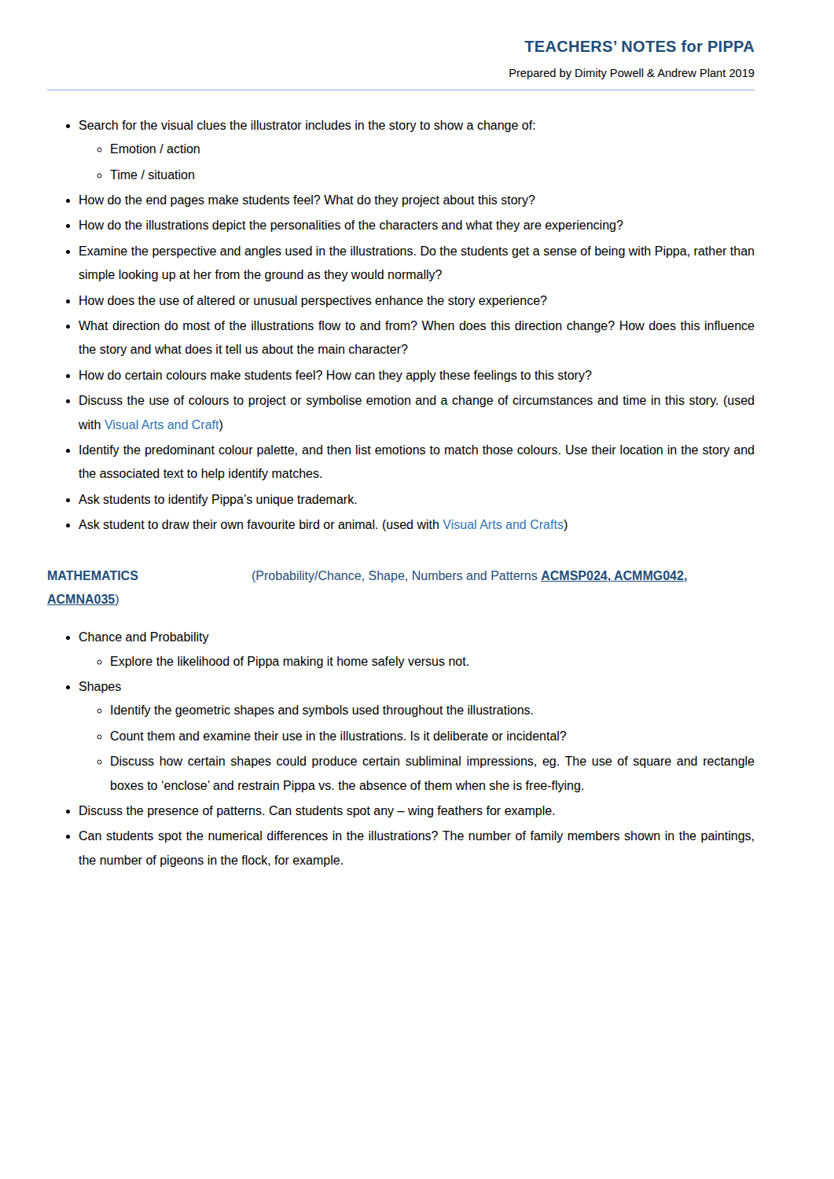TEACHERS’ NOTES for PIPPA
Prepared by Dimity Powell & Andrew Plant 2019
Search for the visual clues the illustrator includes in the story to show a change of:
Emotion / action
Time / situation
How do the end pages make students feel? What do they project about this story?
How do the illustrations depict the personalities of the characters and what they are experiencing?
Examine the perspective and angles used in the illustrations. Do the students get a sense of being with Pippa, rather than simple looking up at her from the ground as they would normally?
How does the use of altered or unusual perspectives enhance the story experience?
What direction do most of the illustrations flow to and from? When does this direction change? How does this influence the story and what does it tell us about the main character?
How do certain colours make students feel? How can they apply these feelings to this story?
Discuss the use of colours to project or symbolise emotion and a change of circumstances and time in this story. (used with Visual Arts and Craft)
Identify the predominant colour palette, and then list emotions to match those colours. Use their location in the story and the associated text to help identify matches.
Ask students to identify Pippa’s unique trademark.
Ask student to draw their own favourite bird or animal. (used with Visual Arts and Crafts)
MATHEMATICS(Probability/Chance, Shape, Numbers and Patterns ACMSP024, ACMMG042, ACMNA035)
Chance and Probability
Explore the likelihood of Pippa making it home safely versus not.
Shapes
Identify the geometric shapes and symbols used throughout the illustrations.
Count them and examine their use in the illustrations. Is it deliberate or incidental?
Discuss how certain shapes could produce certain subliminal impressions, eg. The use of square and rectangle boxes to ‘enclose’ and restrain Pippa vs. the absence of them when she is free-flying.
Discuss the presence of patterns. Can students spot any – wing feathers for example.
Can students spot the numerical differences in the illustrations? The number of family members shown in the paintings, the number of pigeons in the flock, for example.